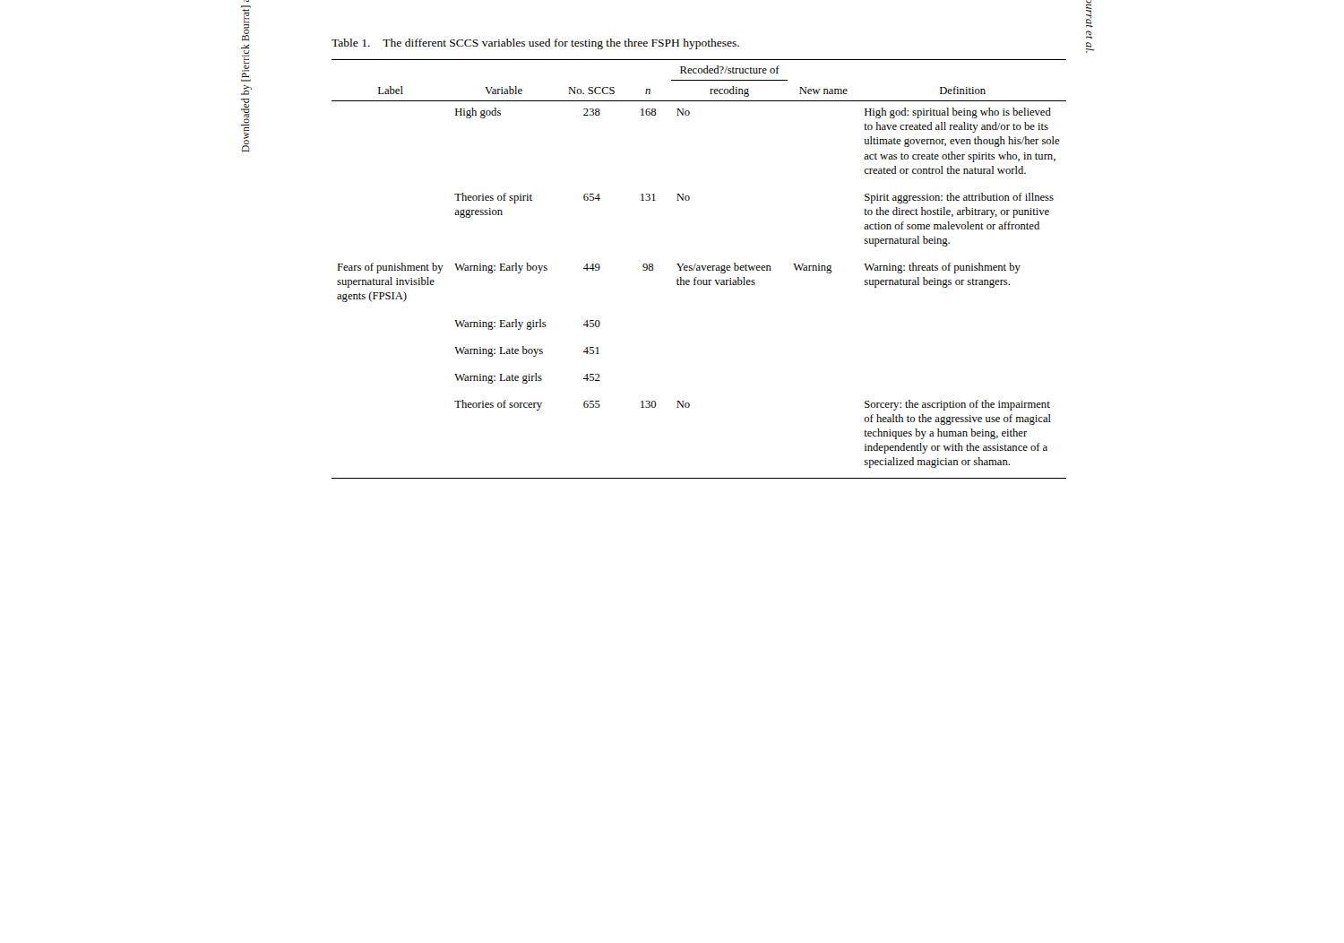Downloaded by [Pierrick Bourrat] at 05:16 17 August 2011
4 P. Bourrat et al.
Table 1. The different SCCS variables used for testing the three FSPH hypotheses.
| | | | | Recoded?/structure of | | |
| --- | --- | --- | --- | --- | --- | --- |
| Label | Variable | No. SCCS | n | recoding | New name | Definition |
| | High gods | 238 | 168 | No | | High god: spiritual being who is believed to have created all reality and/or to be its ultimate governor, even though his/her sole act was to create other spirits who, in turn, created or control the natural world. |
| | Theories of spirit aggression | 654 | 131 | No | | Spirit aggression: the attribution of illness to the direct hostile, arbitrary, or punitive action of some malevolent or affronted supernatural being. |
| Fears of punishment by supernatural invisible agents (FPSIA) | Warning: Early boys | 449 | 98 | Yes/average between the four variables | Warning | Warning: threats of punishment by supernatural beings or strangers. |
| | Warning: Early girls | 450 | | | | |
| | Warning: Late boys | 451 | | | | |
| | Warning: Late girls | 452 | | | | |
| | Theories of sorcery | 655 | 130 | No | | Sorcery: the ascription of the impairment of health to the aggressive use of magical techniques by a human being, either independently or with the assistance of a specialized magician or shaman. |